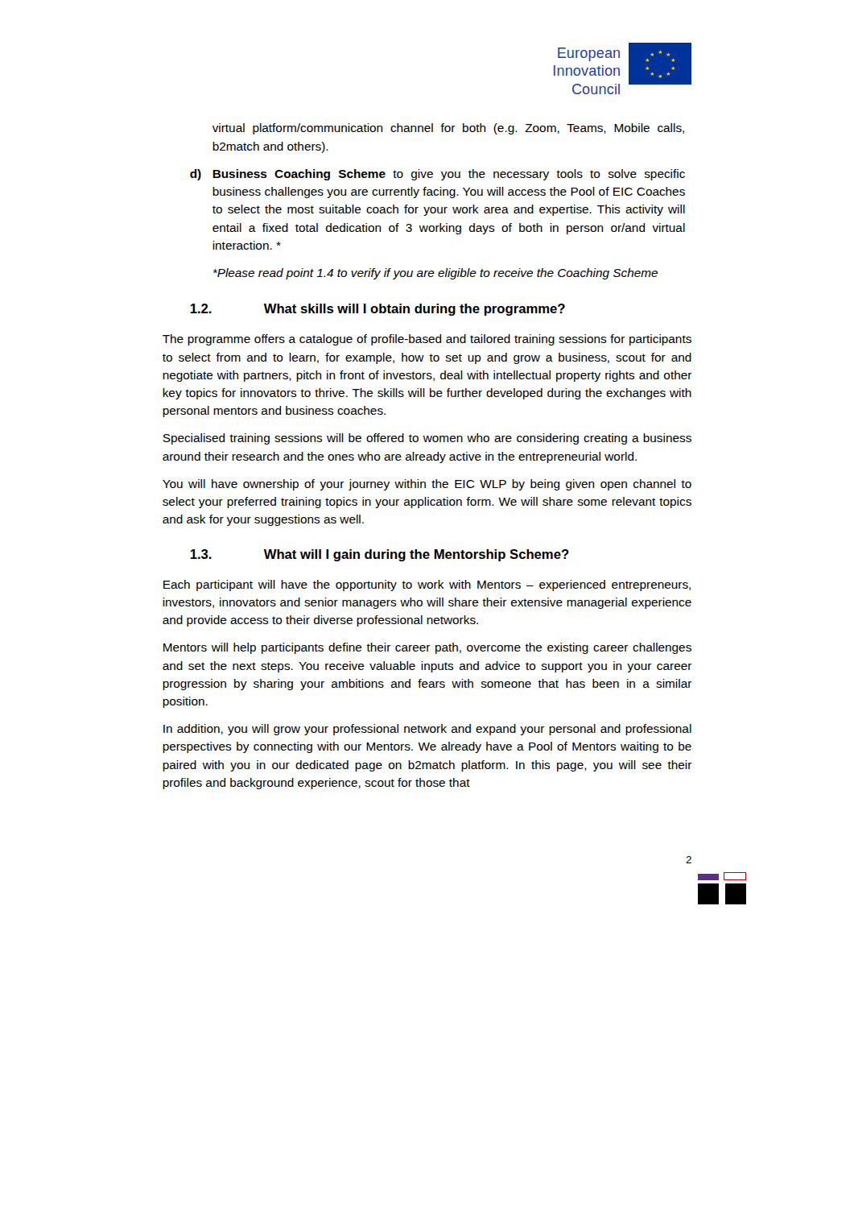European
Innovation
Council
★ ★ ★ ★ ★ ★ ★ ★ ★ ★
virtual platform/communication channel for both (e.g. Zoom, Teams, Mobile calls, b2match and others).
d) Business Coaching Scheme to give you the necessary tools to solve specific business challenges you are currently facing. You will access the Pool of EIC Coaches to select the most suitable coach for your work area and expertise. This activity will entail a fixed total dedication of 3 working days of both in person or/and virtual interaction. *
*Please read point 1.4 to verify if you are eligible to receive the Coaching Scheme
1.2. What skills will I obtain during the programme?
The programme offers a catalogue of profile-based and tailored training sessions for participants to select from and to learn, for example, how to set up and grow a business, scout for and negotiate with partners, pitch in front of investors, deal with intellectual property rights and other key topics for innovators to thrive. The skills will be further developed during the exchanges with personal mentors and business coaches.
Specialised training sessions will be offered to women who are considering creating a business around their research and the ones who are already active in the entrepreneurial world.
You will have ownership of your journey within the EIC WLP by being given open channel to select your preferred training topics in your application form. We will share some relevant topics and ask for your suggestions as well.
1.3. What will I gain during the Mentorship Scheme?
Each participant will have the opportunity to work with Mentors – experienced entrepreneurs, investors, innovators and senior managers who will share their extensive managerial experience and provide access to their diverse professional networks.
Mentors will help participants define their career path, overcome the existing career challenges and set the next steps. You receive valuable inputs and advice to support you in your career progression by sharing your ambitions and fears with someone that has been in a similar position.
In addition, you will grow your professional network and expand your personal and professional perspectives by connecting with our Mentors. We already have a Pool of Mentors waiting to be paired with you in our dedicated page on b2match platform. In this page, you will see their profiles and background experience, scout for those that
2